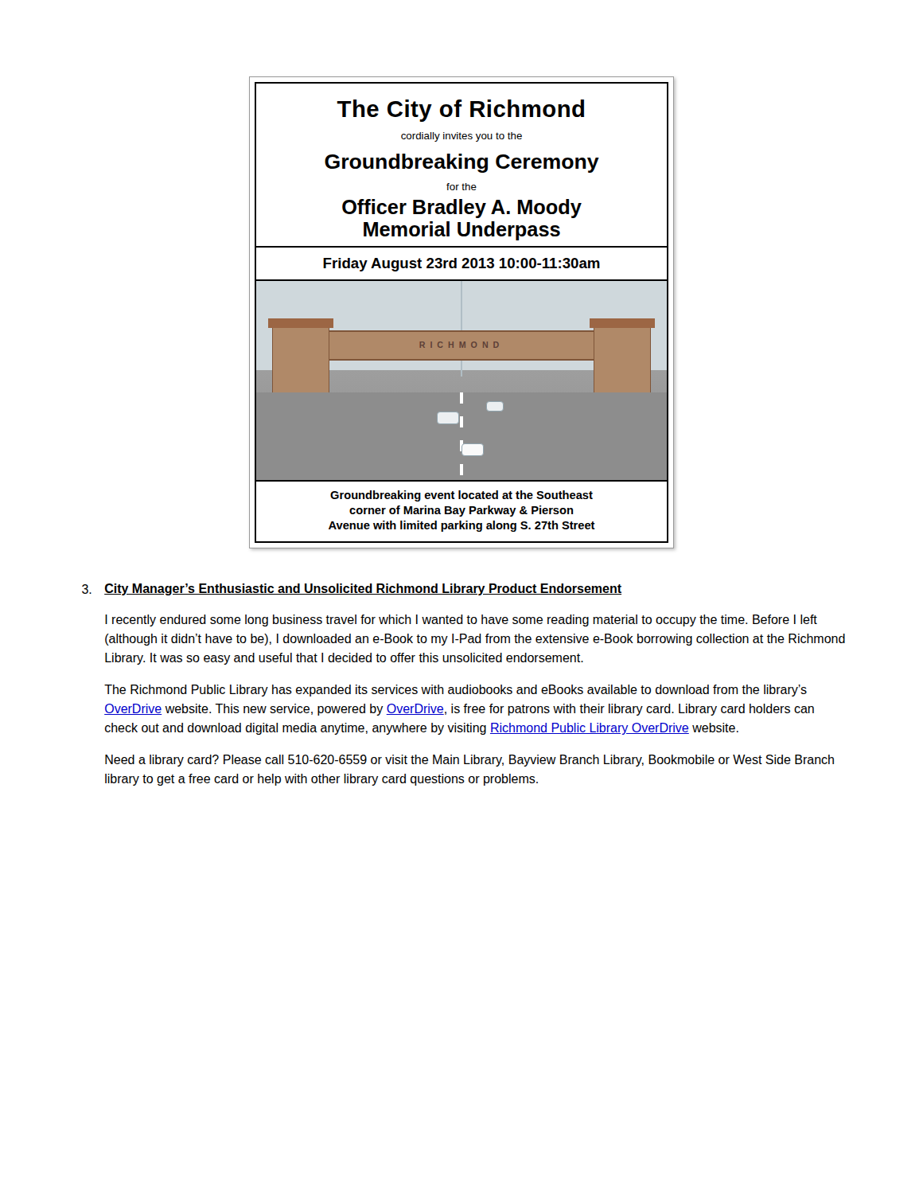The City of Richmond
cordially invites you to the
Groundbreaking Ceremony
for the
Officer Bradley A. Moody
Memorial Underpass
Friday August 23rd 2013 10:00-11:30am
RICHMOND
Groundbreaking event located at the Southeast
corner of Marina Bay Parkway & Pierson
Avenue with limited parking along S. 27th Street
3.
City Manager’s Enthusiastic and Unsolicited Richmond Library Product Endorsement
I recently endured some long business travel for which I wanted to have some reading material to occupy the time. Before I left (although it didn’t have to be), I downloaded an e-Book to my I-Pad from the extensive e-Book borrowing collection at the Richmond Library. It was so easy and useful that I decided to offer this unsolicited endorsement.
The Richmond Public Library has expanded its services with audiobooks and eBooks available to download from the library’s OverDrive website. This new service, powered by OverDrive, is free for patrons with their library card. Library card holders can check out and download digital media anytime, anywhere by visiting Richmond Public Library OverDrive website.
Need a library card? Please call 510-620-6559 or visit the Main Library, Bayview Branch Library, Bookmobile or West Side Branch library to get a free card or help with other library card questions or problems.